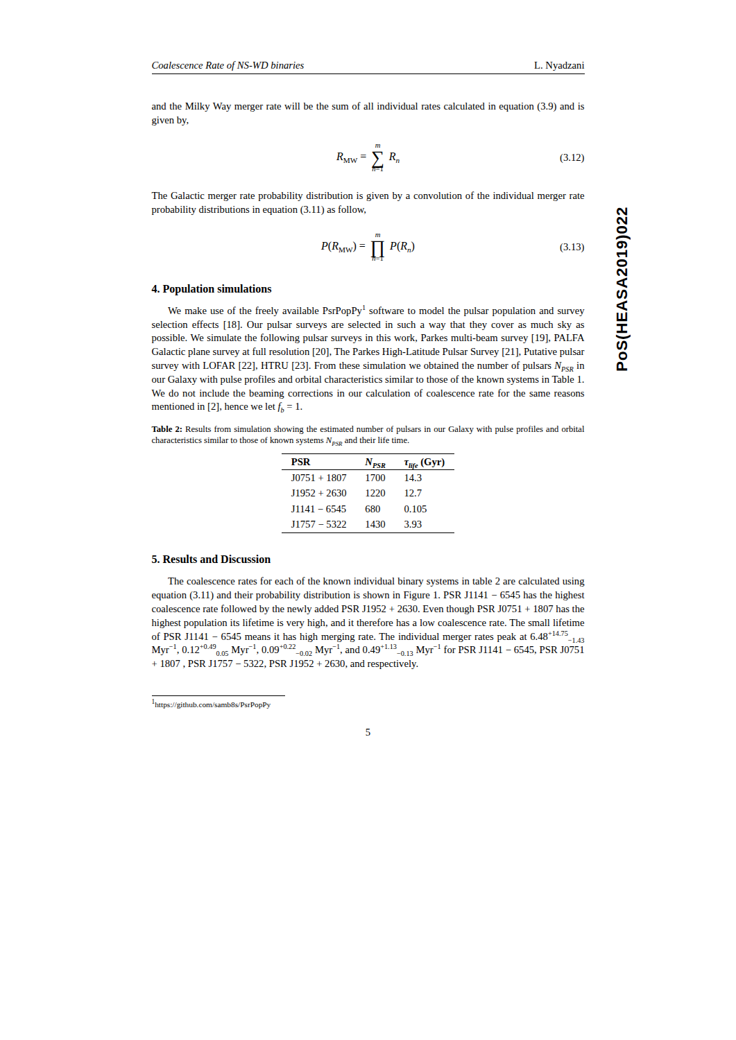Coalescence Rate of NS-WD binaries
L. Nyadzani
PoS(HEASA2019)022
and the Milky Way merger rate will be the sum of all individual rates calculated in equation (3.9) and is given by,
RMW = m ∑ n=1 Rn
(3.12)
The Galactic merger rate probability distribution is given by a convolution of the individual merger rate probability distributions in equation (3.11) as follow,
P(RMW) = m ∏ n=1 P(Rn)
(3.13)
4. Population simulations
We make use of the freely available PsrPopPy1 software to model the pulsar population and survey selection effects [18]. Our pulsar surveys are selected in such a way that they cover as much sky as possible. We simulate the following pulsar surveys in this work, Parkes multi-beam survey [19], PALFA Galactic plane survey at full resolution [20], The Parkes High-Latitude Pulsar Survey [21], Putative pulsar survey with LOFAR [22], HTRU [23]. From these simulation we obtained the number of pulsars NPSR in our Galaxy with pulse profiles and orbital characteristics similar to those of the known systems in Table 1. We do not include the beaming corrections in our calculation of coalescence rate for the same reasons mentioned in [2], hence we let fb = 1.
Table 2: Results from simulation showing the estimated number of pulsars in our Galaxy with pulse profiles and orbital characteristics similar to those of known systems NPSR and their life time.
| PSR | N PSR | τ life (Gyr) |
| --- | --- | --- |
| J0751 + 1807 | 1700 | 14.3 |
| J1952 + 2630 | 1220 | 12.7 |
| J1141 − 6545 | 680 | 0.105 |
| J1757 − 5322 | 1430 | 3.93 |
5. Results and Discussion
The coalescence rates for each of the known individual binary systems in table 2 are calculated using equation (3.11) and their probability distribution is shown in Figure 1. PSR J1141 − 6545 has the highest coalescence rate followed by the newly added PSR J1952 + 2630. Even though PSR J0751 + 1807 has the highest population its lifetime is very high, and it therefore has a low coalescence rate. The small lifetime of PSR J1141 − 6545 means it has high merging rate. The individual merger rates peak at 6.48+14.75−1.43 Myr−1, 0.12+0.490.05 Myr−1, 0.09+0.22−0.02 Myr−1, and 0.49+1.13−0.13 Myr−1 for PSR J1141 − 6545, PSR J0751 + 1807 , PSR J1757 − 5322, PSR J1952 + 2630, and respectively.
1https://github.com/samb8s/PsrPopPy
5